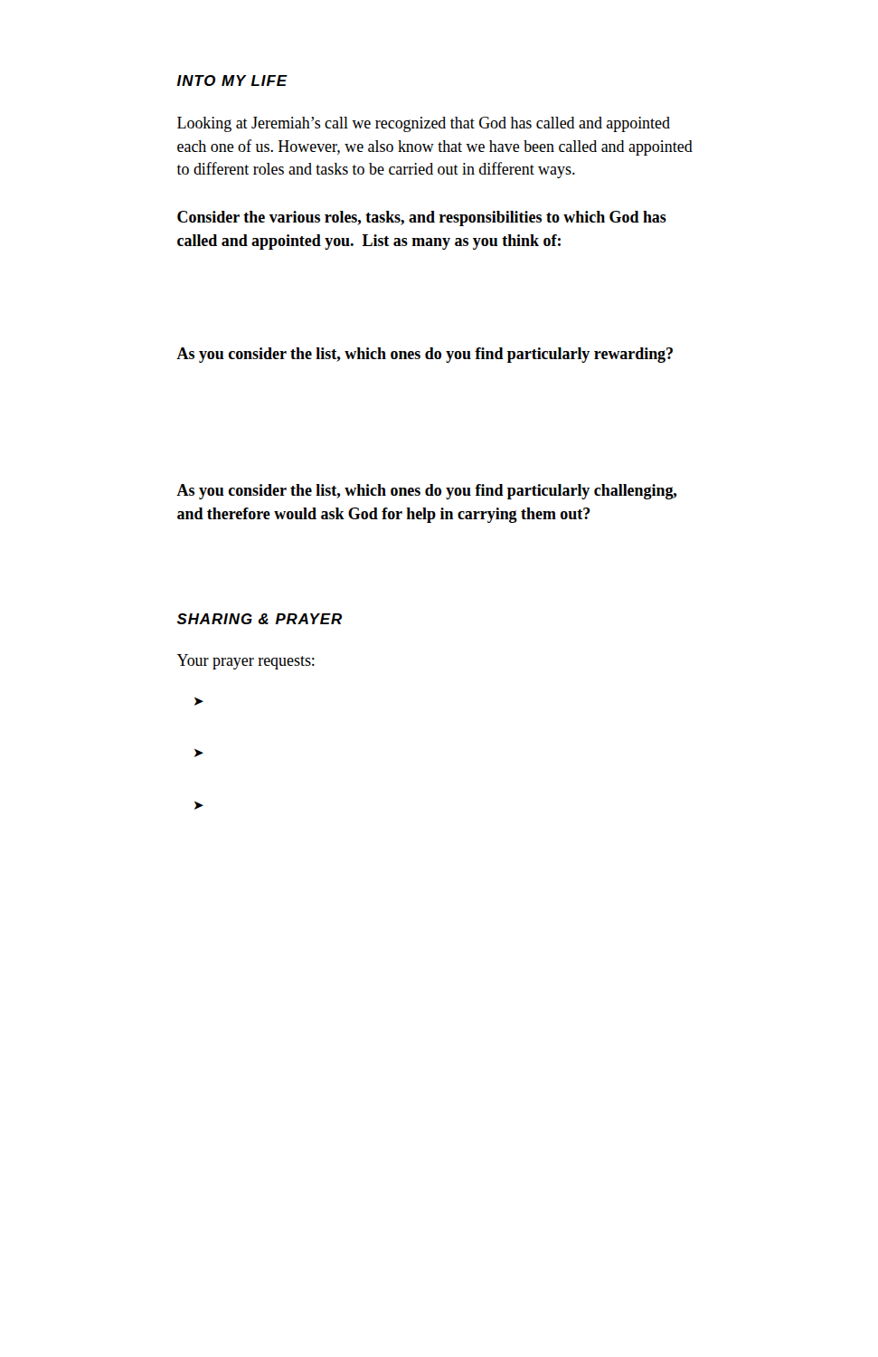Into My Life
Looking at Jeremiah’s call we recognized that God has called and appointed each one of us. However, we also know that we have been called and appointed to different roles and tasks to be carried out in different ways.
Consider the various roles, tasks, and responsibilities to which God has called and appointed you. List as many as you think of:
As you consider the list, which ones do you find particularly rewarding?
As you consider the list, which ones do you find particularly challenging, and therefore would ask God for help in carrying them out?
Sharing & Prayer
Your prayer requests: